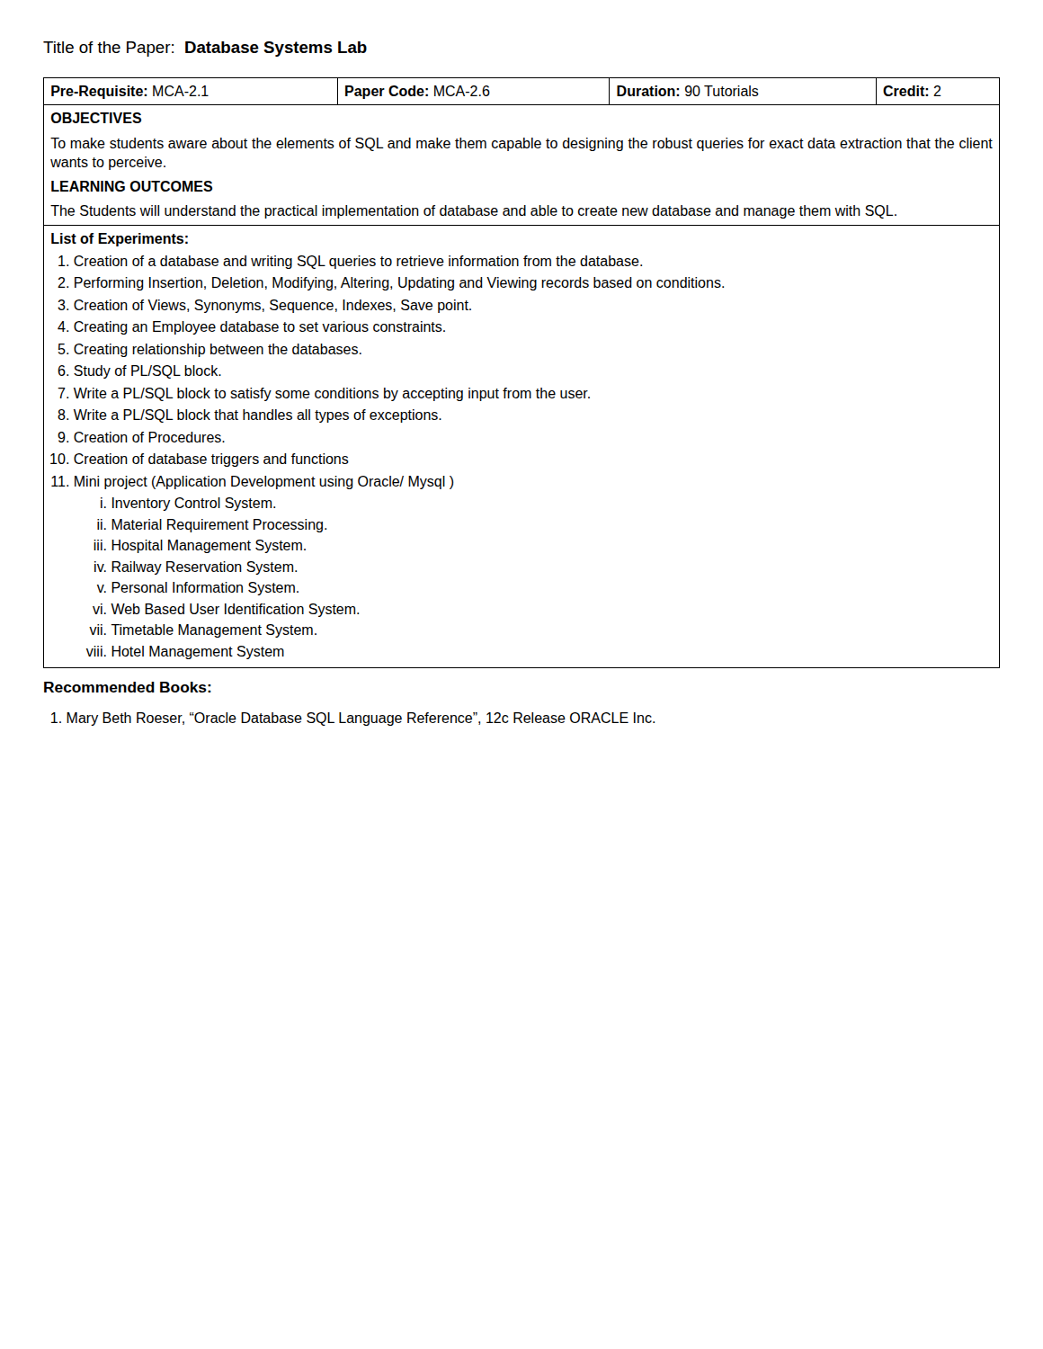Title of the Paper: Database Systems Lab
| Pre-Requisite: MCA-2.1 | Paper Code: MCA-2.6 | Duration: 90 Tutorials | Credit: 2 |
| OBJECTIVES To make students aware about the elements of SQL and make them capable to designing the robust queries for exact data extraction that the client wants to perceive. LEARNING OUTCOMES The Students will understand the practical implementation of database and able to create new database and manage them with SQL. |
| List of Experiments: Creation of a database and writing SQL queries to retrieve information from the database. Performing Insertion, Deletion, Modifying, Altering, Updating and Viewing records based on conditions. Creation of Views, Synonyms, Sequence, Indexes, Save point. Creating an Employee database to set various constraints. Creating relationship between the databases. Study of PL/SQL block. Write a PL/SQL block to satisfy some conditions by accepting input from the user. Write a PL/SQL block that handles all types of exceptions. Creation of Procedures. Creation of database triggers and functions Mini project (Application Development using Oracle/ Mysql ) Inventory Control System. Material Requirement Processing. Hospital Management System. Railway Reservation System. Personal Information System. Web Based User Identification System. Timetable Management System. Hotel Management System |
Recommended Books:
Mary Beth Roeser, “Oracle Database SQL Language Reference”, 12c Release ORACLE Inc.